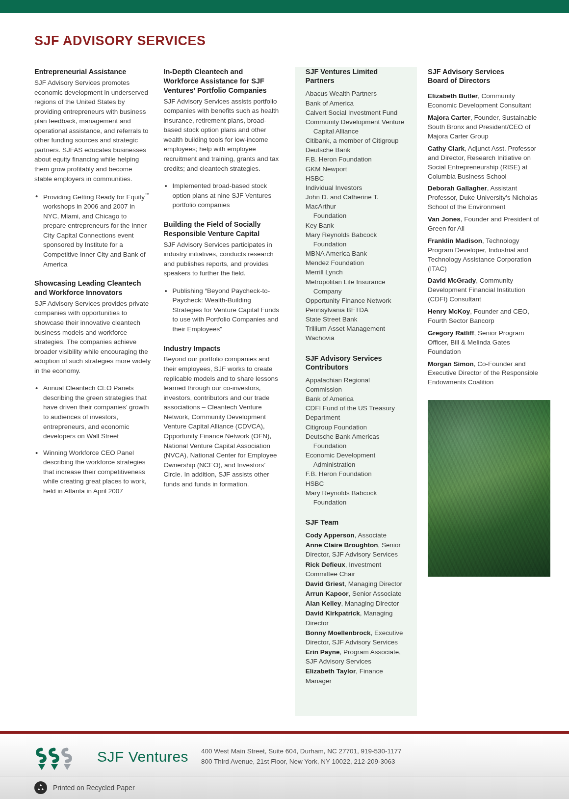SJF ADVISORY SERVICES
Entrepreneurial Assistance
SJF Advisory Services promotes economic development in underserved regions of the United States by providing entrepreneurs with business plan feedback, management and operational assistance, and referrals to other funding sources and strategic partners. SJFAS educates businesses about equity financing while helping them grow profitably and become stable employers in communities.
Providing Getting Ready for Equity™ workshops in 2006 and 2007 in NYC, Miami, and Chicago to prepare entrepreneurs for the Inner City Capital Connections event sponsored by Institute for a Competitive Inner City and Bank of America
Showcasing Leading Cleantech and Workforce Innovators
SJF Advisory Services provides private companies with opportunities to showcase their innovative cleantech business models and workforce strategies. The companies achieve broader visibility while encouraging the adoption of such strategies more widely in the economy.
Annual Cleantech CEO Panels describing the green strategies that have driven their companies’ growth to audiences of investors, entrepreneurs, and economic developers on Wall Street
Winning Workforce CEO Panel describing the workforce strategies that increase their competitiveness while creating great places to work, held in Atlanta in April 2007
In-Depth Cleantech and Workforce Assistance for SJF Ventures’ Portfolio Companies
SJF Advisory Services assists portfolio companies with benefits such as health insurance, retirement plans, broad-based stock option plans and other wealth building tools for low-income employees; help with employee recruitment and training, grants and tax credits; and cleantech strategies.
Implemented broad-based stock option plans at nine SJF Ventures portfolio companies
Building the Field of Socially Responsible Venture Capital
SJF Advisory Services participates in industry initiatives, conducts research and publishes reports, and provides speakers to further the field.
Publishing “Beyond Paycheck-to-Paycheck: Wealth-Building Strategies for Venture Capital Funds to use with Portfolio Companies and their Employees”
Industry Impacts
Beyond our portfolio companies and their employees, SJF works to create replicable models and to share lessons learned through our co-investors, investors, contributors and our trade associations – Cleantech Venture Network, Community Development Venture Capital Alliance (CDVCA), Opportunity Finance Network (OFN), National Venture Capital Association (NVCA), National Center for Employee Ownership (NCEO), and Investors’ Circle. In addition, SJF assists other funds and funds in formation.
SJF Ventures Limited Partners
Abacus Wealth Partners
Bank of America
Calvert Social Investment Fund
Community Development Venture
Capital Alliance
Citibank, a member of Citigroup
Deutsche Bank
F.B. Heron Foundation
GKM Newport
HSBC
Individual Investors
John D. and Catherine T. MacArthur
Foundation
Key Bank
Mary Reynolds Babcock
Foundation
MBNA America Bank
Mendez Foundation
Merrill Lynch
Metropolitan Life Insurance
Company
Opportunity Finance Network
Pennsylvania BFTDA
State Street Bank
Trillium Asset Management
Wachovia
SJF Advisory Services
Contributors
Appalachian Regional Commission
Bank of America
CDFI Fund of the US Treasury
Department
Citigroup Foundation
Deutsche Bank Americas
Foundation
Economic Development
Administration
F.B. Heron Foundation
HSBC
Mary Reynolds Babcock
Foundation
SJF Team
Cody Apperson, Associate
Anne Claire Broughton, Senior Director, SJF Advisory Services
Rick Defieux, Investment Committee Chair
David Griest, Managing Director
Arrun Kapoor, Senior Associate
Alan Kelley, Managing Director
David Kirkpatrick, Managing Director
Bonny Moellenbrock, Executive Director, SJF Advisory Services
Erin Payne, Program Associate, SJF Advisory Services
Elizabeth Taylor, Finance Manager
SJF Advisory Services
Board of Directors
Elizabeth Butler, Community Economic Development Consultant
Majora Carter, Founder, Sustainable South Bronx and President/CEO of Majora Carter Group
Cathy Clark, Adjunct Asst. Professor and Director, Research Initiative on Social Entrepreneurship (RISE) at Columbia Business School
Deborah Gallagher, Assistant Professor, Duke University’s Nicholas School of the Environment
Van Jones, Founder and President of Green for All
Franklin Madison, Technology Program Developer, Industrial and Technology Assistance Corporation (ITAC)
David McGrady, Community Development Financial Institution (CDFI) Consultant
Henry McKoy, Founder and CEO, Fourth Sector Bancorp
Gregory Ratliff, Senior Program Officer, Bill & Melinda Gates Foundation
Morgan Simon, Co-Founder and Executive Director of the Responsible Endowments Coalition
SJF Ventures
400 West Main Street, Suite 604, Durham, NC 27701, 919-530-1177
800 Third Avenue, 21st Floor, New York, NY 10022, 212-209-3063
Printed on Recycled Paper